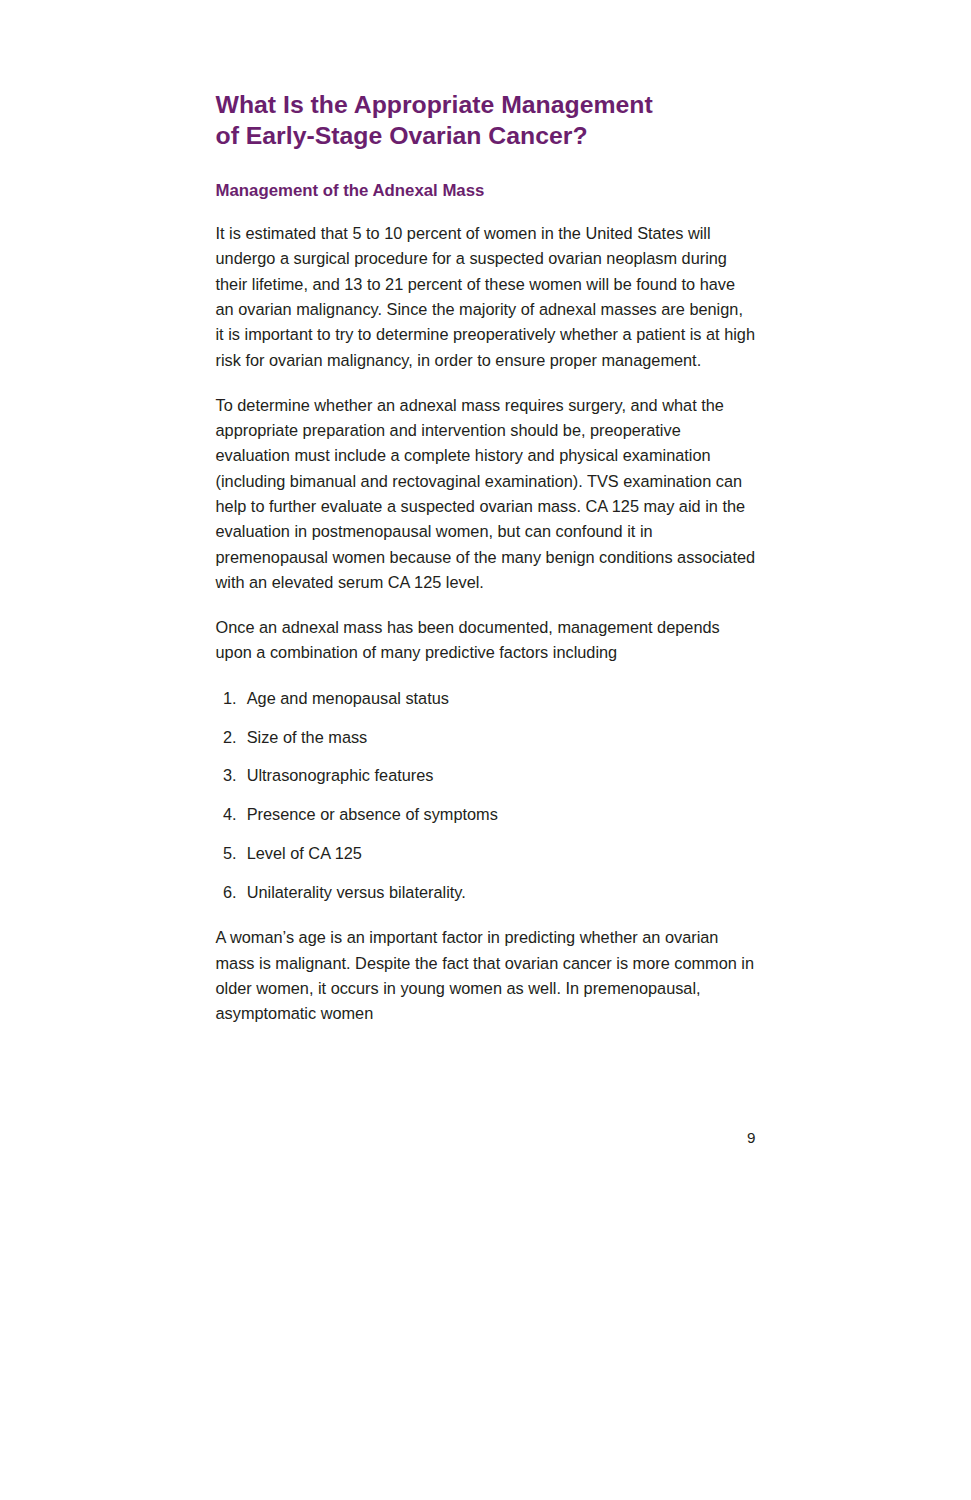What Is the Appropriate Management
of Early-Stage Ovarian Cancer?
Management of the Adnexal Mass
It is estimated that 5 to 10 percent of women in the United States will undergo a surgical procedure for a suspected ovarian neoplasm during their lifetime, and 13 to 21 percent of these women will be found to have an ovarian malignancy. Since the majority of adnexal masses are benign, it is important to try to determine preoperatively whether a patient is at high risk for ovarian malignancy, in order to ensure proper management.
To determine whether an adnexal mass requires surgery, and what the appropriate preparation and intervention should be, preoperative evaluation must include a complete history and physical examination (including bimanual and rectovaginal examination). TVS examination can help to further evaluate a suspected ovarian mass. CA 125 may aid in the evaluation in postmenopausal women, but can confound it in premenopausal women because of the many benign conditions associated with an elevated serum CA 125 level.
Once an adnexal mass has been documented, management depends upon a combination of many predictive factors including
Age and menopausal status
Size of the mass
Ultrasonographic features
Presence or absence of symptoms
Level of CA 125
Unilaterality versus bilaterality.
A woman’s age is an important factor in predicting whether an ovarian mass is malignant. Despite the fact that ovarian cancer is more common in older women, it occurs in young women as well. In premenopausal, asymptomatic women
9